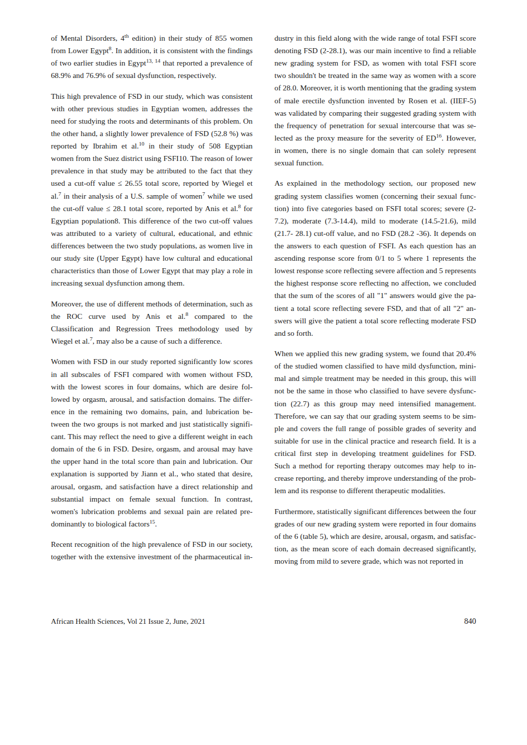of Mental Disorders, 4th edition) in their study of 855 women from Lower Egypt8. In addition, it is consistent with the findings of two earlier studies in Egypt13, 14 that reported a prevalence of 68.9% and 76.9% of sexual dysfunction, respectively.
This high prevalence of FSD in our study, which was consistent with other previous studies in Egyptian women, addresses the need for studying the roots and determinants of this problem. On the other hand, a slightly lower prevalence of FSD (52.8 %) was reported by Ibrahim et al.10 in their study of 508 Egyptian women from the Suez district using FSFI10. The reason of lower prevalence in that study may be attributed to the fact that they used a cut-off value ≤ 26.55 total score, reported by Wiegel et al.7 in their analysis of a U.S. sample of women7 while we used the cut-off value ≤ 28.1 total score, reported by Anis et al.8 for Egyptian population8. This difference of the two cut-off values was attributed to a variety of cultural, educational, and ethnic differences between the two study populations, as women live in our study site (Upper Egypt) have low cultural and educational characteristics than those of Lower Egypt that may play a role in increasing sexual dysfunction among them.
Moreover, the use of different methods of determination, such as the ROC curve used by Anis et al.8 compared to the Classification and Regression Trees methodology used by Wiegel et al.7, may also be a cause of such a difference.
Women with FSD in our study reported significantly low scores in all subscales of FSFI compared with women without FSD, with the lowest scores in four domains, which are desire followed by orgasm, arousal, and satisfaction domains. The difference in the remaining two domains, pain, and lubrication between the two groups is not marked and just statistically significant. This may reflect the need to give a different weight in each domain of the 6 in FSD. Desire, orgasm, and arousal may have the upper hand in the total score than pain and lubrication. Our explanation is supported by Jiann et al., who stated that desire, arousal, orgasm, and satisfaction have a direct relationship and substantial impact on female sexual function. In contrast, women's lubrication problems and sexual pain are related predominantly to biological factors15.
Recent recognition of the high prevalence of FSD in our society, together with the extensive investment of the pharmaceutical industry in this field along with the wide range of total FSFI score denoting FSD (2-28.1), was our main incentive to find a reliable new grading system for FSD, as women with total FSFI score two shouldn't be treated in the same way as women with a score of 28.0. Moreover, it is worth mentioning that the grading system of male erectile dysfunction invented by Rosen et al. (IIEF-5) was validated by comparing their suggested grading system with the frequency of penetration for sexual intercourse that was selected as the proxy measure for the severity of ED16. However, in women, there is no single domain that can solely represent sexual function.
As explained in the methodology section, our proposed new grading system classifies women (concerning their sexual function) into five categories based on FSFI total scores; severe (2-7.2), moderate (7.3-14.4), mild to moderate (14.5-21.6), mild (21.7- 28.1) cut-off value, and no FSD (28.2 -36). It depends on the answers to each question of FSFI. As each question has an ascending response score from 0/1 to 5 where 1 represents the lowest response score reflecting severe affection and 5 represents the highest response score reflecting no affection, we concluded that the sum of the scores of all "1" answers would give the patient a total score reflecting severe FSD, and that of all "2" answers will give the patient a total score reflecting moderate FSD and so forth.
When we applied this new grading system, we found that 20.4% of the studied women classified to have mild dysfunction, minimal and simple treatment may be needed in this group, this will not be the same in those who classified to have severe dysfunction (22.7) as this group may need intensified management. Therefore, we can say that our grading system seems to be simple and covers the full range of possible grades of severity and suitable for use in the clinical practice and research field. It is a critical first step in developing treatment guidelines for FSD. Such a method for reporting therapy outcomes may help to increase reporting, and thereby improve understanding of the problem and its response to different therapeutic modalities.
Furthermore, statistically significant differences between the four grades of our new grading system were reported in four domains of the 6 (table 5), which are desire, arousal, orgasm, and satisfaction, as the mean score of each domain decreased significantly, moving from mild to severe grade, which was not reported in
African Health Sciences, Vol 21 Issue 2, June, 2021 840